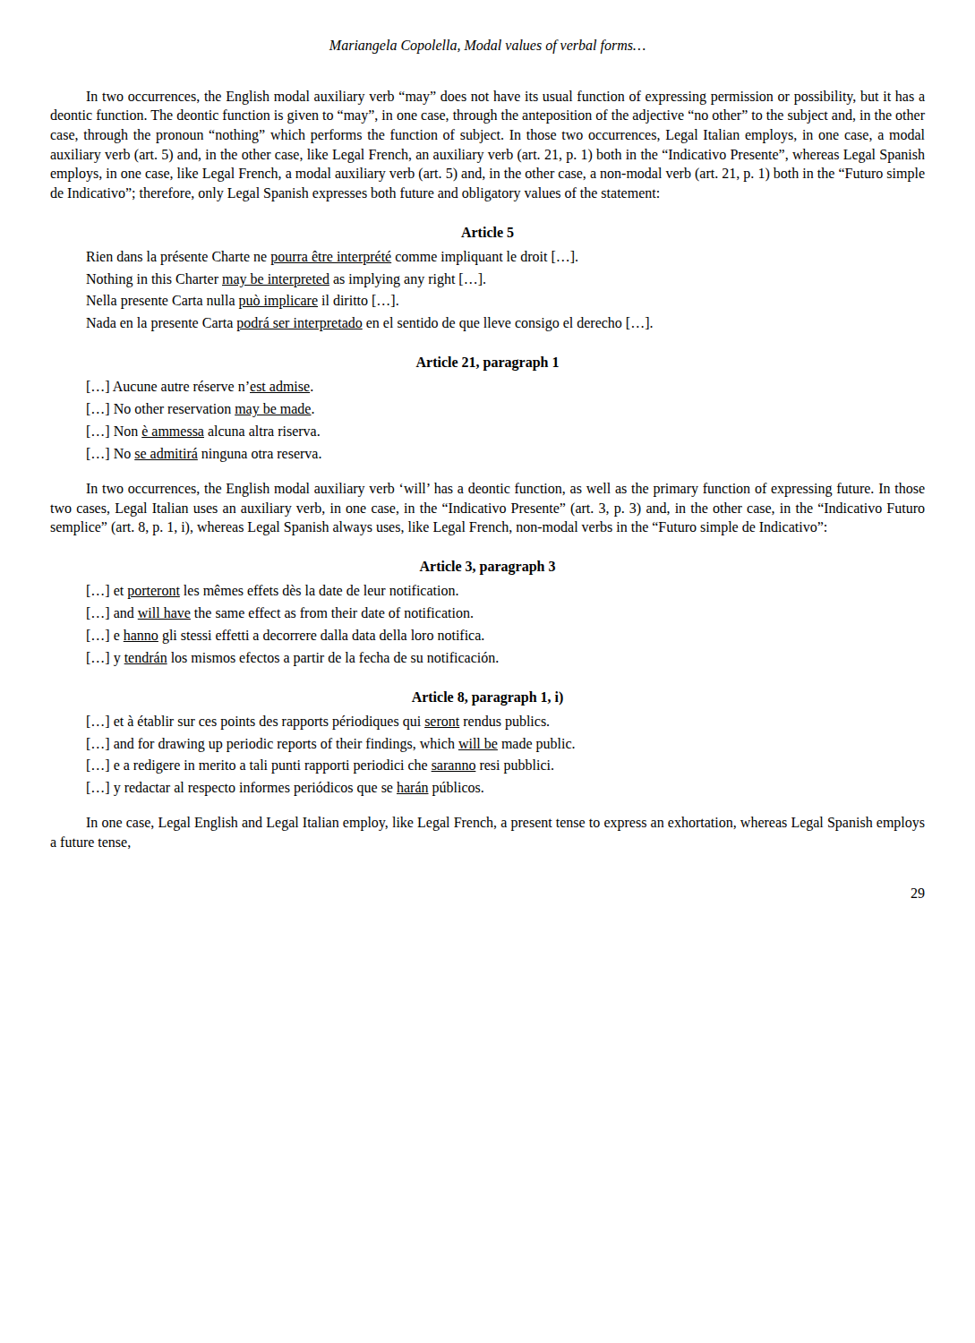Mariangela Copolella, Modal values of verbal forms…
In two occurrences, the English modal auxiliary verb “may” does not have its usual function of expressing permission or possibility, but it has a deontic function. The deontic function is given to “may”, in one case, through the anteposition of the adjective “no other” to the subject and, in the other case, through the pronoun “nothing” which performs the function of subject. In those two occurrences, Legal Italian employs, in one case, a modal auxiliary verb (art. 5) and, in the other case, like Legal French, an auxiliary verb (art. 21, p. 1) both in the “Indicativo Presente”, whereas Legal Spanish employs, in one case, like Legal French, a modal auxiliary verb (art. 5) and, in the other case, a non-modal verb (art. 21, p. 1) both in the “Futuro simple de Indicativo”; therefore, only Legal Spanish expresses both future and obligatory values of the statement:
Article 5
Rien dans la présente Charte ne pourra être interprété comme impliquant le droit […].
Nothing in this Charter may be interpreted as implying any right […].
Nella presente Carta nulla può implicare il diritto […].
Nada en la presente Carta podrá ser interpretado en el sentido de que lleve consigo el derecho […].
Article 21, paragraph 1
[…] Aucune autre réserve n’est admise.
[…] No other reservation may be made.
[…] Non è ammessa alcuna altra riserva.
[…] No se admitirá ninguna otra reserva.
In two occurrences, the English modal auxiliary verb ‘will’ has a deontic function, as well as the primary function of expressing future. In those two cases, Legal Italian uses an auxiliary verb, in one case, in the “Indicativo Presente” (art. 3, p. 3) and, in the other case, in the “Indicativo Futuro semplice” (art. 8, p. 1, i), whereas Legal Spanish always uses, like Legal French, non-modal verbs in the “Futuro simple de Indicativo”:
Article 3, paragraph 3
[…] et porteront les mêmes effets dès la date de leur notification.
[…] and will have the same effect as from their date of notification.
[…] e hanno gli stessi effetti a decorrere dalla data della loro notifica.
[…] y tendrán los mismos efectos a partir de la fecha de su notificación.
Article 8, paragraph 1, i)
[…] et à établir sur ces points des rapports périodiques qui seront rendus publics.
[…] and for drawing up periodic reports of their findings, which will be made public.
[…] e a redigere in merito a tali punti rapporti periodici che saranno resi pubblici.
[…] y redactar al respecto informes periódicos que se harán públicos.
In one case, Legal English and Legal Italian employ, like Legal French, a present tense to express an exhortation, whereas Legal Spanish employs a future tense,
29